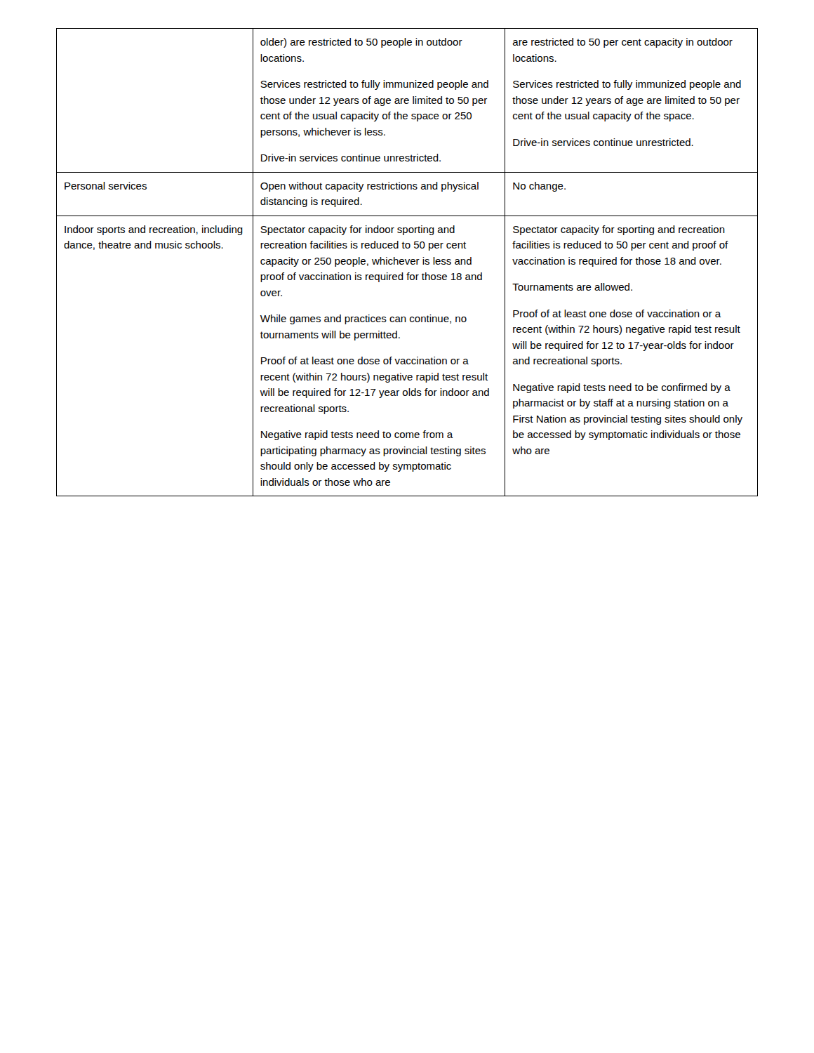| | older) are restricted to 50 people in outdoor locations. Services restricted to fully immunized people and those under 12 years of age are limited to 50 per cent of the usual capacity of the space or 250 persons, whichever is less. Drive-in services continue unrestricted. | are restricted to 50 per cent capacity in outdoor locations. Services restricted to fully immunized people and those under 12 years of age are limited to 50 per cent of the usual capacity of the space. Drive-in services continue unrestricted. |
| Personal services | Open without capacity restrictions and physical distancing is required. | No change. |
| Indoor sports and recreation, including dance, theatre and music schools. | Spectator capacity for indoor sporting and recreation facilities is reduced to 50 per cent capacity or 250 people, whichever is less and proof of vaccination is required for those 18 and over. While games and practices can continue, no tournaments will be permitted. Proof of at least one dose of vaccination or a recent (within 72 hours) negative rapid test result will be required for 12-17 year olds for indoor and recreational sports. Negative rapid tests need to come from a participating pharmacy as provincial testing sites should only be accessed by symptomatic individuals or those who are | Spectator capacity for sporting and recreation facilities is reduced to 50 per cent and proof of vaccination is required for those 18 and over. Tournaments are allowed. Proof of at least one dose of vaccination or a recent (within 72 hours) negative rapid test result will be required for 12 to 17-year-olds for indoor and recreational sports. Negative rapid tests need to be confirmed by a pharmacist or by staff at a nursing station on a First Nation as provincial testing sites should only be accessed by symptomatic individuals or those who are |